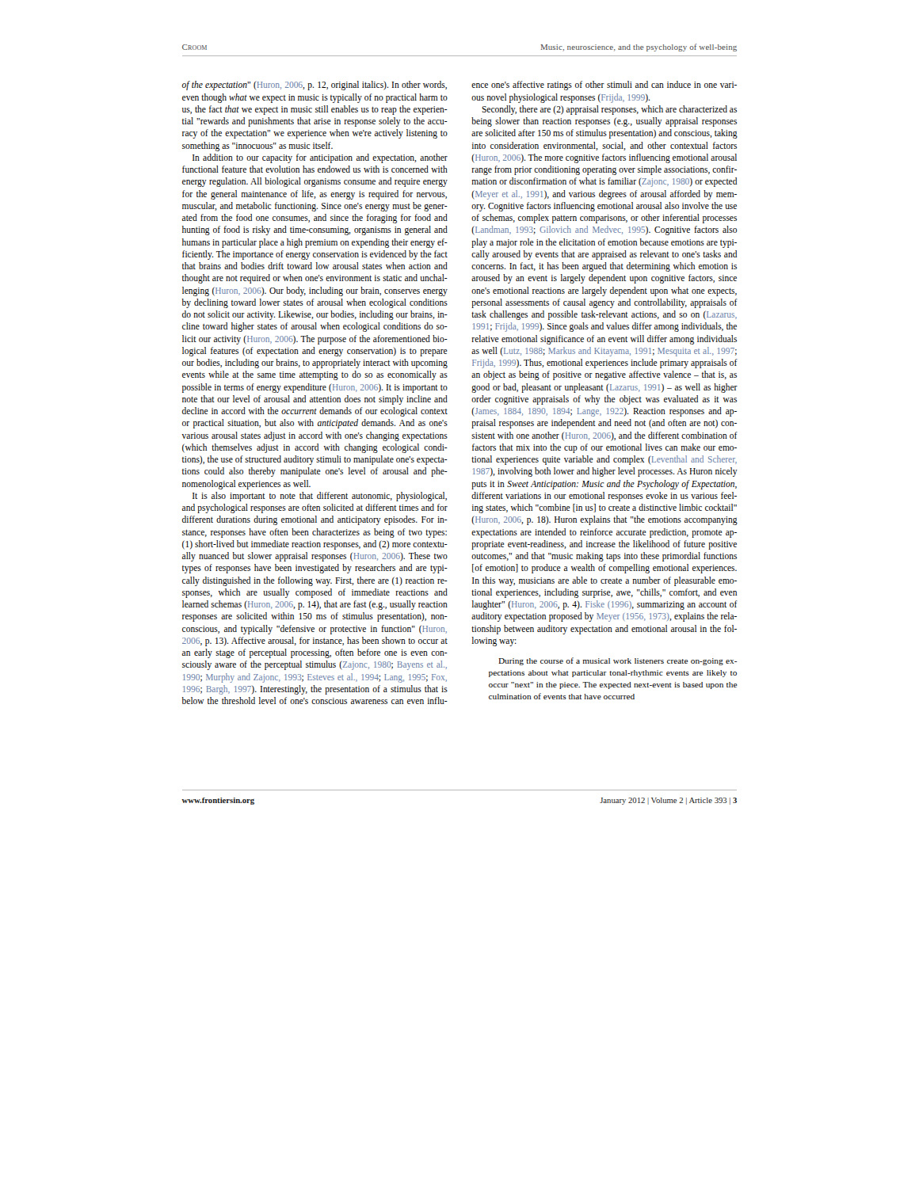Croom Music, neuroscience, and the psychology of well-being
of the expectation" (Huron, 2006, p. 12, original italics). In other words, even though what we expect in music is typically of no practical harm to us, the fact that we expect in music still enables us to reap the experiential "rewards and punishments that arise in response solely to the accuracy of the expectation" we experience when we're actively listening to something as "innocuous" as music itself.
In addition to our capacity for anticipation and expectation, another functional feature that evolution has endowed us with is concerned with energy regulation. All biological organisms consume and require energy for the general maintenance of life, as energy is required for nervous, muscular, and metabolic functioning. Since one's energy must be generated from the food one consumes, and since the foraging for food and hunting of food is risky and time-consuming, organisms in general and humans in particular place a high premium on expending their energy efficiently. The importance of energy conservation is evidenced by the fact that brains and bodies drift toward low arousal states when action and thought are not required or when one's environment is static and unchallenging (Huron, 2006). Our body, including our brain, conserves energy by declining toward lower states of arousal when ecological conditions do not solicit our activity. Likewise, our bodies, including our brains, incline toward higher states of arousal when ecological conditions do solicit our activity (Huron, 2006). The purpose of the aforementioned biological features (of expectation and energy conservation) is to prepare our bodies, including our brains, to appropriately interact with upcoming events while at the same time attempting to do so as economically as possible in terms of energy expenditure (Huron, 2006). It is important to note that our level of arousal and attention does not simply incline and decline in accord with the occurrent demands of our ecological context or practical situation, but also with anticipated demands. And as one's various arousal states adjust in accord with one's changing expectations (which themselves adjust in accord with changing ecological conditions), the use of structured auditory stimuli to manipulate one's expectations could also thereby manipulate one's level of arousal and phenomenological experiences as well.
It is also important to note that different autonomic, physiological, and psychological responses are often solicited at different times and for different durations during emotional and anticipatory episodes. For instance, responses have often been characterizes as being of two types: (1) short-lived but immediate reaction responses, and (2) more contextually nuanced but slower appraisal responses (Huron, 2006). These two types of responses have been investigated by researchers and are typically distinguished in the following way. First, there are (1) reaction responses, which are usually composed of immediate reactions and learned schemas (Huron, 2006, p. 14), that are fast (e.g., usually reaction responses are solicited within 150 ms of stimulus presentation), non-conscious, and typically "defensive or protective in function" (Huron, 2006, p. 13). Affective arousal, for instance, has been shown to occur at an early stage of perceptual processing, often before one is even consciously aware of the perceptual stimulus (Zajonc, 1980; Bayens et al., 1990; Murphy and Zajonc, 1993; Esteves et al., 1994; Lang, 1995; Fox, 1996; Bargh, 1997). Interestingly, the presentation of a stimulus that is below the threshold level of one's conscious awareness can even influence one's affective ratings of other stimuli and can induce in one various novel physiological responses (Frijda, 1999).
Secondly, there are (2) appraisal responses, which are characterized as being slower than reaction responses (e.g., usually appraisal responses are solicited after 150 ms of stimulus presentation) and conscious, taking into consideration environmental, social, and other contextual factors (Huron, 2006). The more cognitive factors influencing emotional arousal range from prior conditioning operating over simple associations, confirmation or disconfirmation of what is familiar (Zajonc, 1980) or expected (Meyer et al., 1991), and various degrees of arousal afforded by memory. Cognitive factors influencing emotional arousal also involve the use of schemas, complex pattern comparisons, or other inferential processes (Landman, 1993; Gilovich and Medvec, 1995). Cognitive factors also play a major role in the elicitation of emotion because emotions are typically aroused by events that are appraised as relevant to one's tasks and concerns. In fact, it has been argued that determining which emotion is aroused by an event is largely dependent upon cognitive factors, since one's emotional reactions are largely dependent upon what one expects, personal assessments of causal agency and controllability, appraisals of task challenges and possible task-relevant actions, and so on (Lazarus, 1991; Frijda, 1999). Since goals and values differ among individuals, the relative emotional significance of an event will differ among individuals as well (Lutz, 1988; Markus and Kitayama, 1991; Mesquita et al., 1997; Frijda, 1999). Thus, emotional experiences include primary appraisals of an object as being of positive or negative affective valence – that is, as good or bad, pleasant or unpleasant (Lazarus, 1991) – as well as higher order cognitive appraisals of why the object was evaluated as it was (James, 1884, 1890, 1894; Lange, 1922). Reaction responses and appraisal responses are independent and need not (and often are not) consistent with one another (Huron, 2006), and the different combination of factors that mix into the cup of our emotional lives can make our emotional experiences quite variable and complex (Leventhal and Scherer, 1987), involving both lower and higher level processes. As Huron nicely puts it in Sweet Anticipation: Music and the Psychology of Expectation, different variations in our emotional responses evoke in us various feeling states, which "combine [in us] to create a distinctive limbic cocktail" (Huron, 2006, p. 18). Huron explains that "the emotions accompanying expectations are intended to reinforce accurate prediction, promote appropriate event-readiness, and increase the likelihood of future positive outcomes," and that "music making taps into these primordial functions [of emotion] to produce a wealth of compelling emotional experiences. In this way, musicians are able to create a number of pleasurable emotional experiences, including surprise, awe, "chills," comfort, and even laughter" (Huron, 2006, p. 4). Fiske (1996), summarizing an account of auditory expectation proposed by Meyer (1956, 1973), explains the relationship between auditory expectation and emotional arousal in the following way:
During the course of a musical work listeners create on-going expectations about what particular tonal-rhythmic events are likely to occur "next" in the piece. The expected next-event is based upon the culmination of events that have occurred
www.frontiersin.org January 2012 | Volume 2 | Article 393 | 3